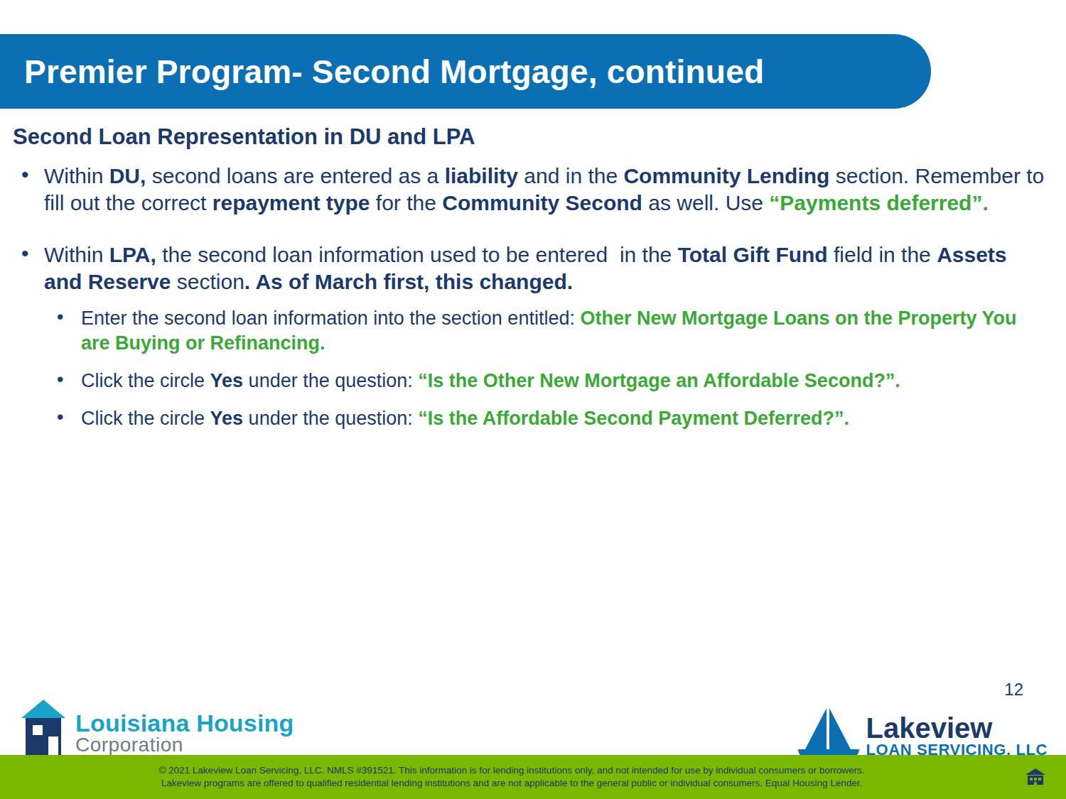Premier Program- Second Mortgage, continued
Second Loan Representation in DU and LPA
Within DU, second loans are entered as a liability and in the Community Lending section. Remember to fill out the correct repayment type for the Community Second as well. Use “Payments deferred”.
Within LPA, the second loan information used to be entered in the Total Gift Fund field in the Assets and Reserve section. As of March first, this changed.
Enter the second loan information into the section entitled: Other New Mortgage Loans on the Property You are Buying or Refinancing.
Click the circle Yes under the question: “Is the Other New Mortgage an Affordable Second?”.
Click the circle Yes under the question: “Is the Affordable Second Payment Deferred?”.
12
Louisiana Housing
Corporation
Lakeview
LOAN SERVICING, LLC
© 2021 Lakeview Loan Servicing, LLC. NMLS #391521. This information is for lending institutions only, and not intended for use by individual consumers or borrowers.
Lakeview programs are offered to qualified residential lending institutions and are not applicable to the general public or individual consumers. Equal Housing Lender.